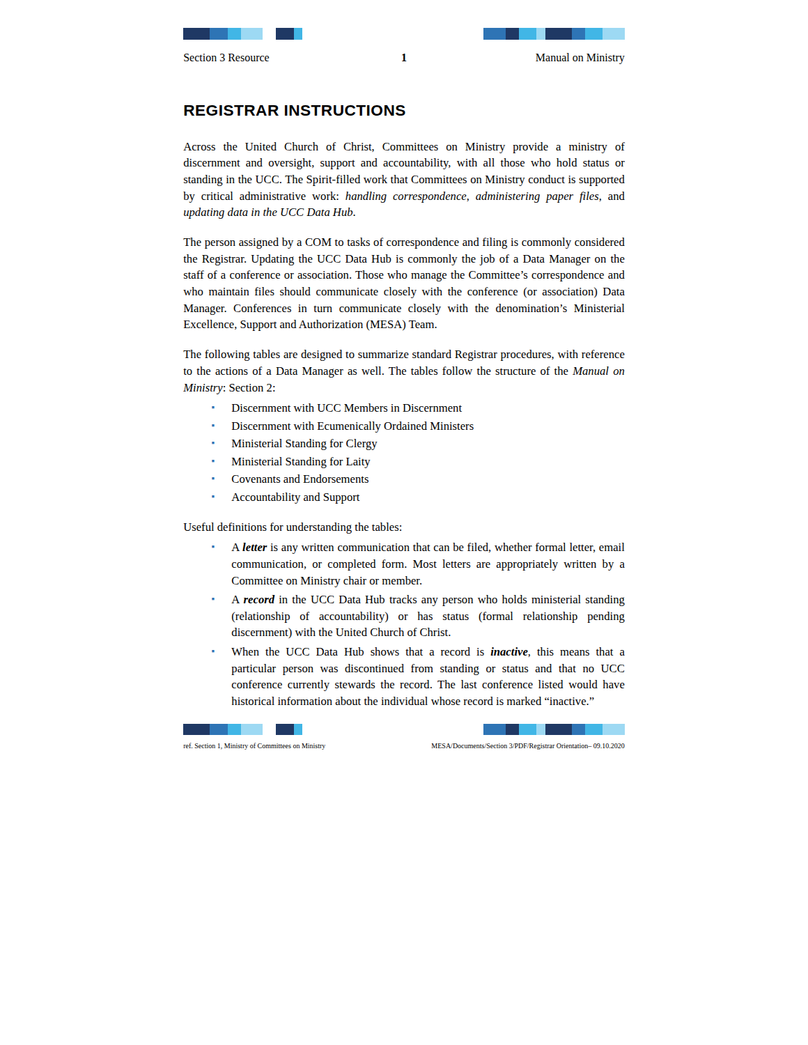Section 3 Resource
1
Manual on Ministry
REGISTRAR INSTRUCTIONS
Across the United Church of Christ, Committees on Ministry provide a ministry of discernment and oversight, support and accountability, with all those who hold status or standing in the UCC. The Spirit-filled work that Committees on Ministry conduct is supported by critical administrative work: handling correspondence, administering paper files, and updating data in the UCC Data Hub.
The person assigned by a COM to tasks of correspondence and filing is commonly considered the Registrar. Updating the UCC Data Hub is commonly the job of a Data Manager on the staff of a conference or association. Those who manage the Committee’s correspondence and who maintain files should communicate closely with the conference (or association) Data Manager. Conferences in turn communicate closely with the denomination’s Ministerial Excellence, Support and Authorization (MESA) Team.
The following tables are designed to summarize standard Registrar procedures, with reference to the actions of a Data Manager as well. The tables follow the structure of the Manual on Ministry: Section 2:
Discernment with UCC Members in Discernment
Discernment with Ecumenically Ordained Ministers
Ministerial Standing for Clergy
Ministerial Standing for Laity
Covenants and Endorsements
Accountability and Support
Useful definitions for understanding the tables:
A letter is any written communication that can be filed, whether formal letter, email communication, or completed form. Most letters are appropriately written by a Committee on Ministry chair or member.
A record in the UCC Data Hub tracks any person who holds ministerial standing (relationship of accountability) or has status (formal relationship pending discernment) with the United Church of Christ.
When the UCC Data Hub shows that a record is inactive, this means that a particular person was discontinued from standing or status and that no UCC conference currently stewards the record. The last conference listed would have historical information about the individual whose record is marked “inactive.”
ref. Section 1, Ministry of Committees on Ministry
MESA/Documents/Section 3/PDF/Registrar Orientation– 09.10.2020